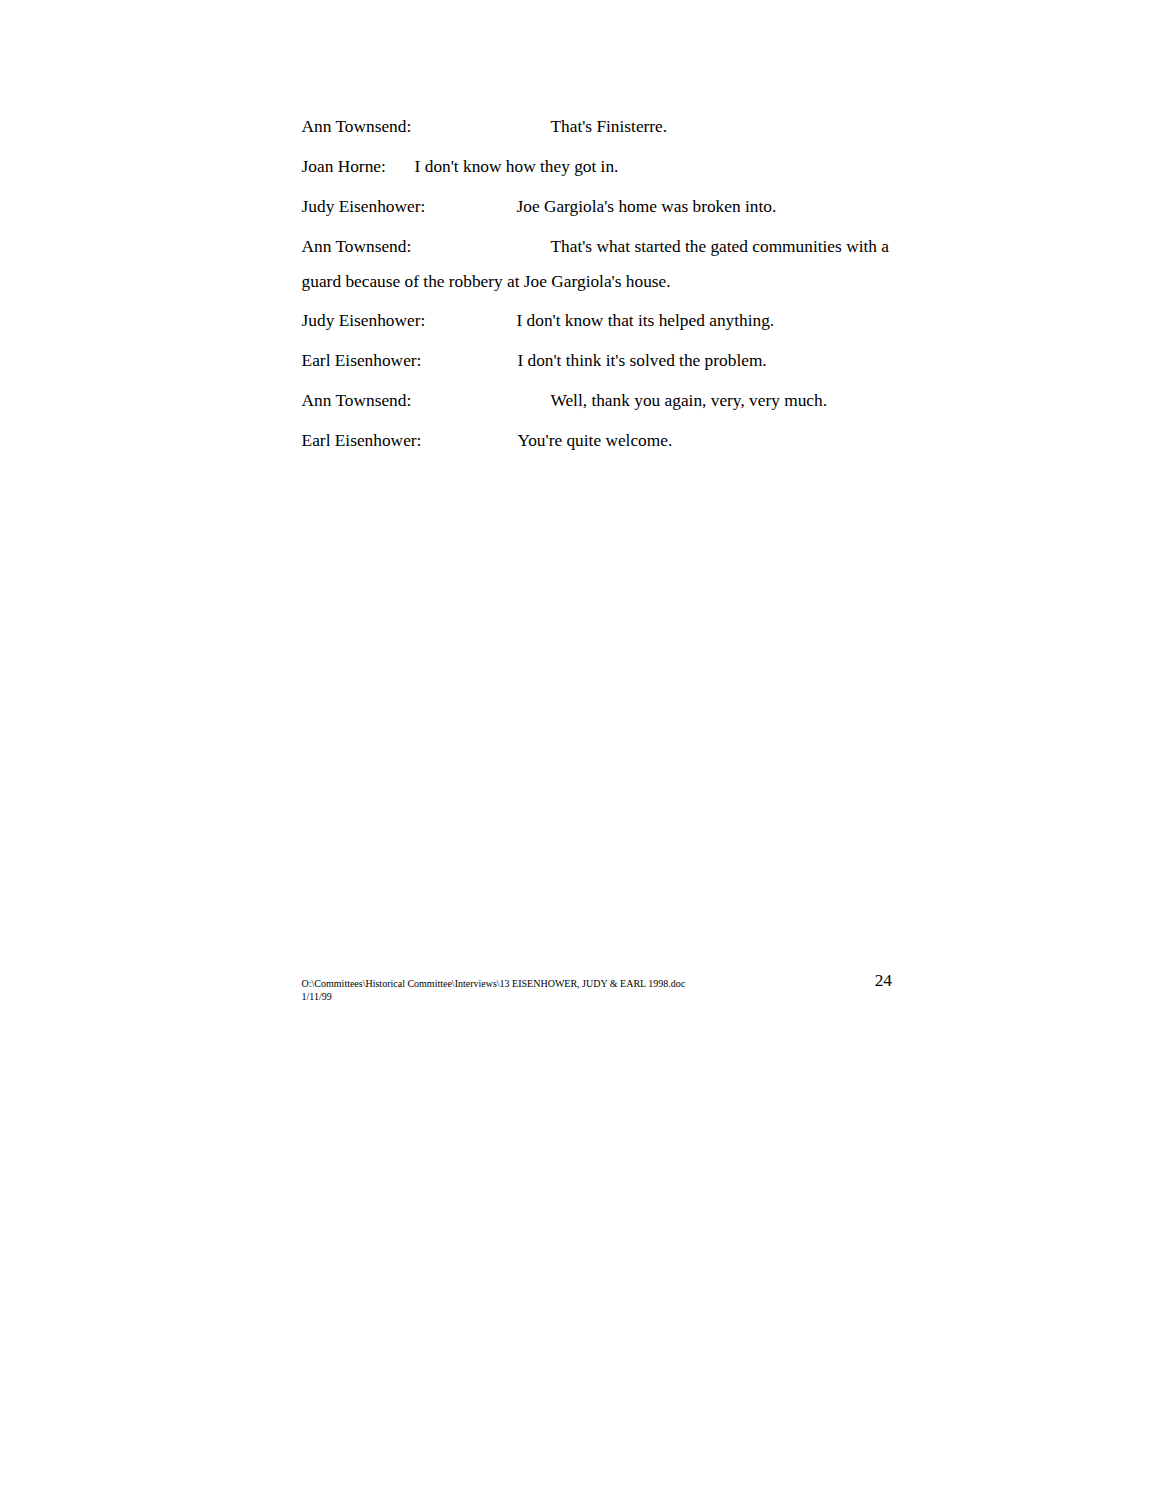Ann Townsend: That's Finisterre.
Joan Horne: I don't know how they got in.
Judy Eisenhower: Joe Gargiola's home was broken into.
Ann Townsend: That's what started the gated communities with a guard because of the robbery at Joe Gargiola's house.
Judy Eisenhower: I don't know that its helped anything.
Earl Eisenhower: I don't think it's solved the problem.
Ann Townsend: Well, thank you again, very, very much.
Earl Eisenhower: You're quite welcome.
24 O:\Committees\Historical Committee\Interviews\13 EISENHOWER, JUDY & EARL 1998.doc
1/11/99